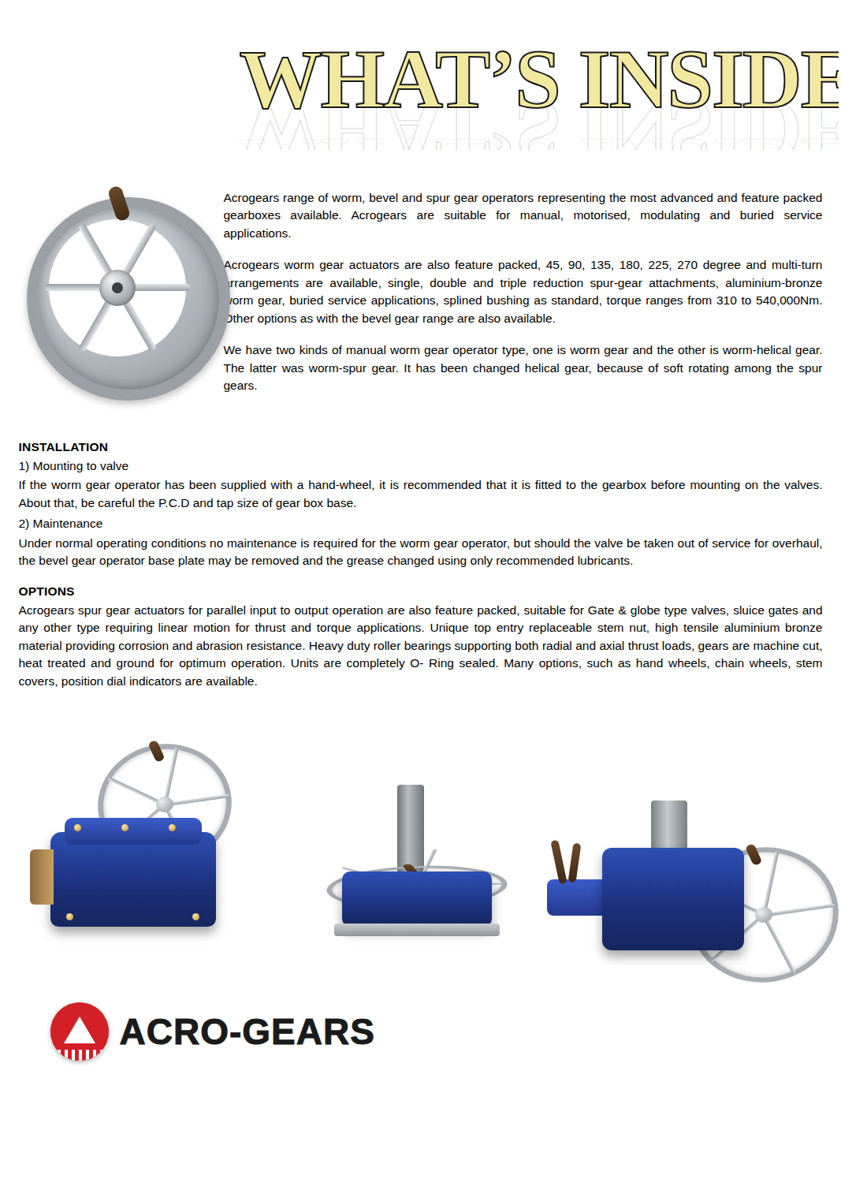WHAT’S INSIDE
WHAT’S INSIDE
WHAT’S INSIDE
Acrogears range of worm, bevel and spur gear operators representing the most advanced and feature packed gearboxes available. Acrogears are suitable for manual, motorised, modulating and buried service applications.
Acrogears worm gear actuators are also feature packed, 45, 90, 135, 180, 225, 270 degree and multi-turn arrangements are available, single, double and triple reduction spur-gear attachments, aluminium-bronze worm gear, buried service applications, splined bushing as standard, torque ranges from 310 to 540,000Nm. Other options as with the bevel gear range are also available.
We have two kinds of manual worm gear operator type, one is worm gear and the other is worm-helical gear. The latter was worm-spur gear. It has been changed helical gear, because of soft rotating among the spur gears.
INSTALLATION
1) Mounting to valve
If the worm gear operator has been supplied with a hand-wheel, it is recommended that it is fitted to the gearbox before mounting on the valves. About that, be careful the P.C.D and tap size of gear box base.
2) Maintenance
Under normal operating conditions no maintenance is required for the worm gear operator, but should the valve be taken out of service for overhaul, the bevel gear operator base plate may be removed and the grease changed using only recommended lubricants.
OPTIONS
Acrogears spur gear actuators for parallel input to output operation are also feature packed, suitable for Gate & globe type valves, sluice gates and any other type requiring linear motion for thrust and torque applications. Unique top entry replaceable stem nut, high tensile aluminium bronze material providing corrosion and abrasion resistance. Heavy duty roller bearings supporting both radial and axial thrust loads, gears are machine cut, heat treated and ground for optimum operation. Units are completely O- Ring sealed. Many options, such as hand wheels, chain wheels, stem covers, position dial indicators are available.
ACRO-GEARS